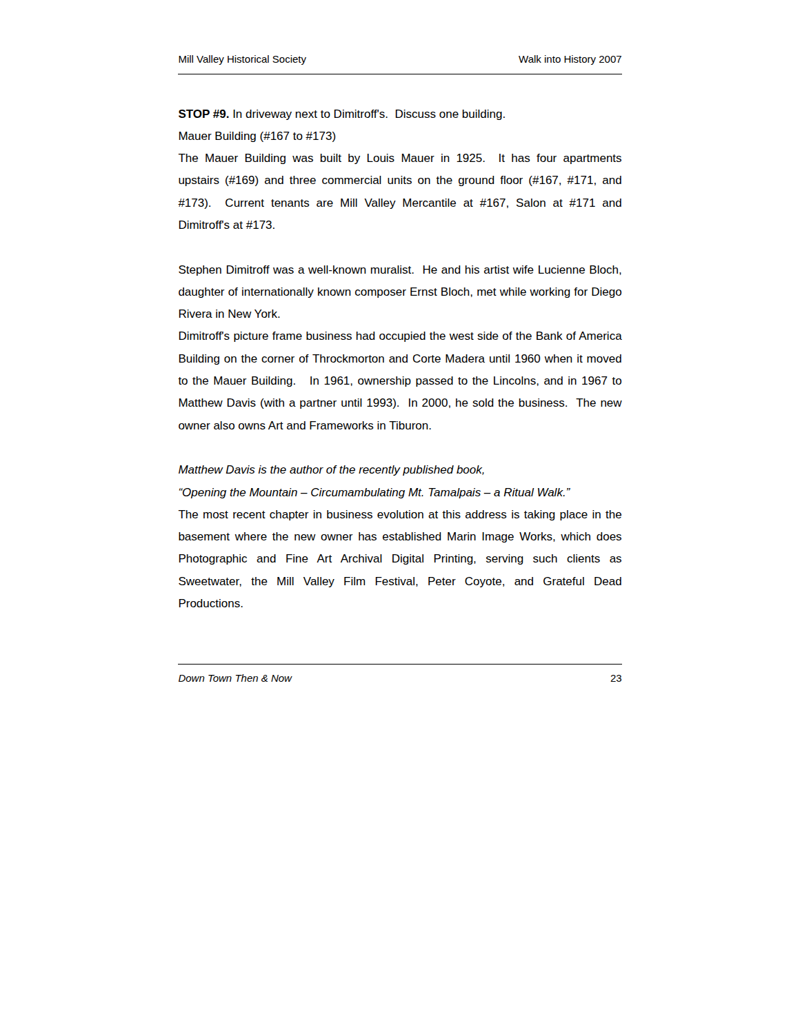Mill Valley Historical Society
Walk into History 2007
STOP #9. In driveway next to Dimitroff's. Discuss one building.
Mauer Building (#167 to #173)
The Mauer Building was built by Louis Mauer in 1925. It has four apartments upstairs (#169) and three commercial units on the ground floor (#167, #171, and #173). Current tenants are Mill Valley Mercantile at #167, Salon at #171 and Dimitroff's at #173.
Stephen Dimitroff was a well-known muralist. He and his artist wife Lucienne Bloch, daughter of internationally known composer Ernst Bloch, met while working for Diego Rivera in New York.
Dimitroff's picture frame business had occupied the west side of the Bank of America Building on the corner of Throckmorton and Corte Madera until 1960 when it moved to the Mauer Building. In 1961, ownership passed to the Lincolns, and in 1967 to Matthew Davis (with a partner until 1993). In 2000, he sold the business. The new owner also owns Art and Frameworks in Tiburon.
Matthew Davis is the author of the recently published book,
“Opening the Mountain – Circumambulating Mt. Tamalpais – a Ritual Walk.”
The most recent chapter in business evolution at this address is taking place in the basement where the new owner has established Marin Image Works, which does Photographic and Fine Art Archival Digital Printing, serving such clients as Sweetwater, the Mill Valley Film Festival, Peter Coyote, and Grateful Dead Productions.
Down Town Then & Now
23